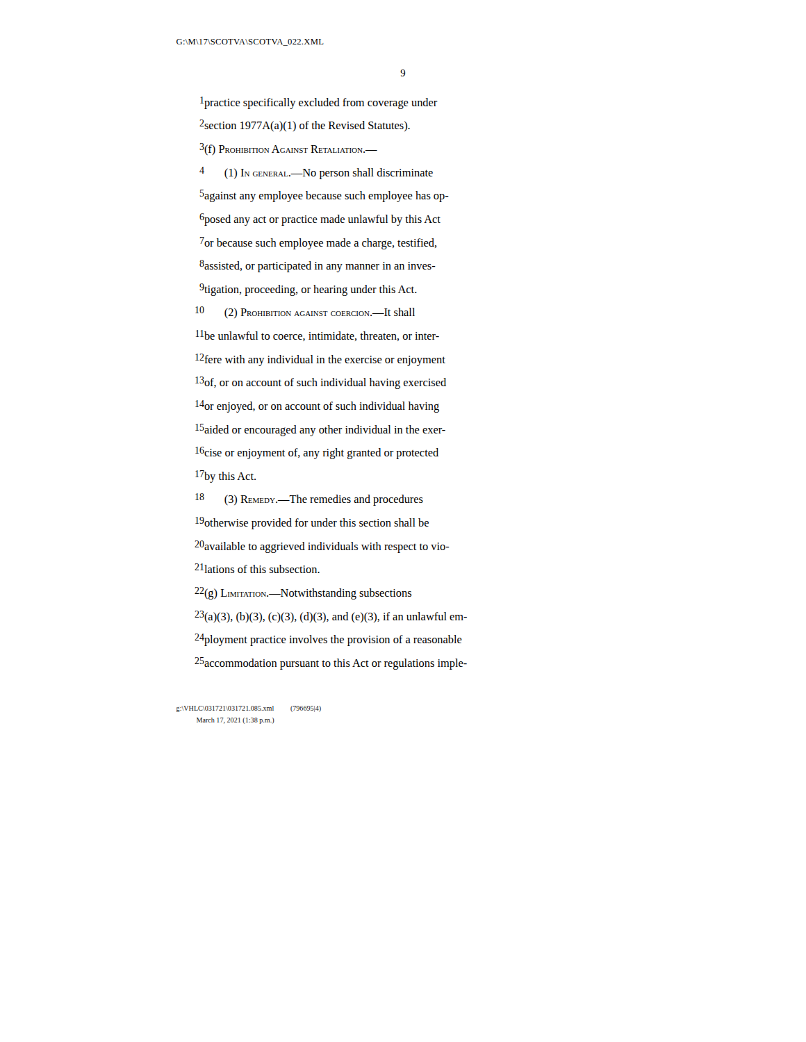G:\M\17\SCOTVA\SCOTVA_022.XML
9
| 1 | practice specifically excluded from coverage under |
| 2 | section 1977A(a)(1) of the Revised Statutes). |
| 3 | (f) Prohibition Against Retaliation. — |
| 4 | (1) In general. —No person shall discriminate |
| 5 | against any employee because such employee has op- |
| 6 | posed any act or practice made unlawful by this Act |
| 7 | or because such employee made a charge, testified, |
| 8 | assisted, or participated in any manner in an inves- |
| 9 | tigation, proceeding, or hearing under this Act. |
| 10 | (2) Prohibition against coercion. —It shall |
| 11 | be unlawful to coerce, intimidate, threaten, or inter- |
| 12 | fere with any individual in the exercise or enjoyment |
| 13 | of, or on account of such individual having exercised |
| 14 | or enjoyed, or on account of such individual having |
| 15 | aided or encouraged any other individual in the exer- |
| 16 | cise or enjoyment of, any right granted or protected |
| 17 | by this Act. |
| 18 | (3) Remedy. —The remedies and procedures |
| 19 | otherwise provided for under this section shall be |
| 20 | available to aggrieved individuals with respect to vio- |
| 21 | lations of this subsection. |
| 22 | (g) Limitation. —Notwithstanding subsections |
| 23 | (a)(3), (b)(3), (c)(3), (d)(3), and (e)(3), if an unlawful em- |
| 24 | ployment practice involves the provision of a reasonable |
| 25 | accommodation pursuant to this Act or regulations imple- |
g:\VHLC\031721\031721.085.xml (796695|4) March 17, 2021 (1:38 p.m.)